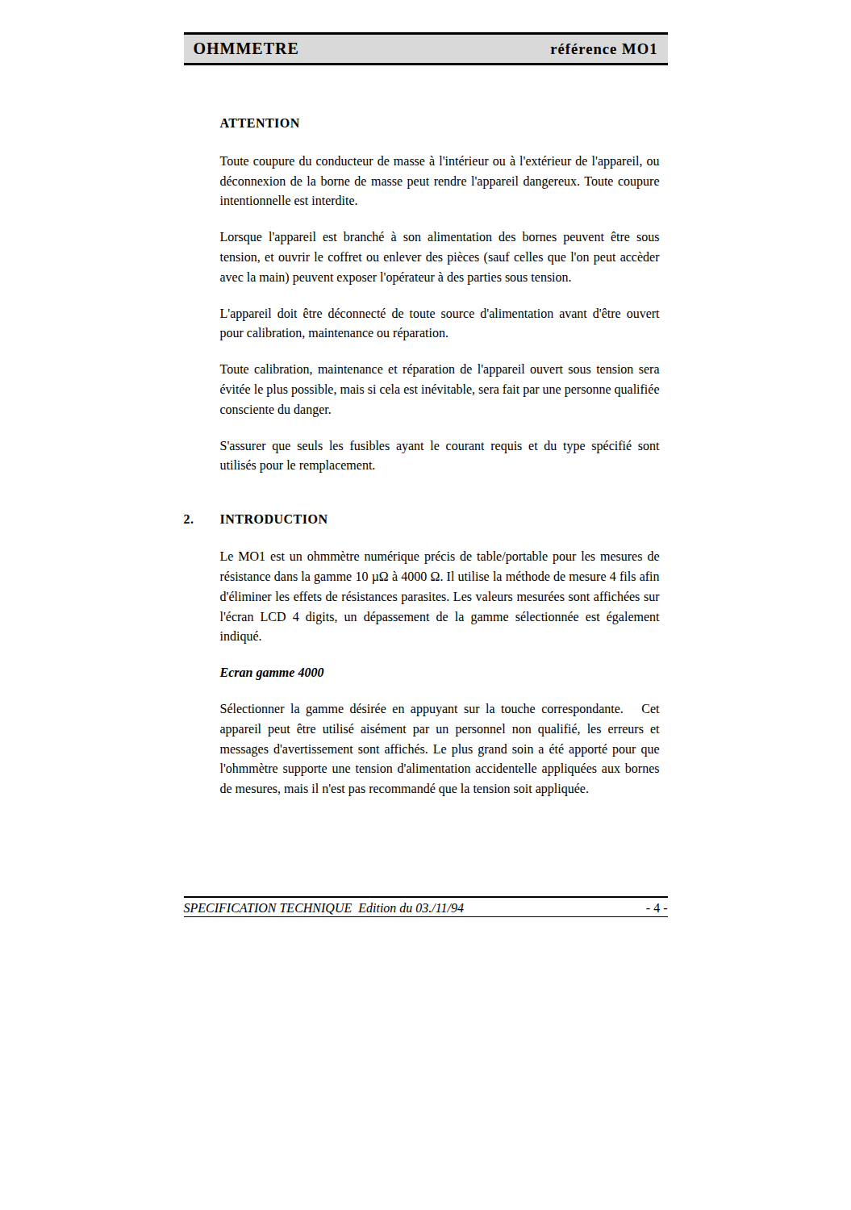OHMMETRE référence MO1
ATTENTION
Toute coupure du conducteur de masse à l'intérieur ou à l'extérieur de l'appareil, ou déconnexion de la borne de masse peut rendre l'appareil dangereux. Toute coupure intentionnelle est interdite.
Lorsque l'appareil est branché à son alimentation des bornes peuvent être sous tension, et ouvrir le coffret ou enlever des pièces (sauf celles que l'on peut accèder avec la main) peuvent exposer l'opérateur à des parties sous tension.
L'appareil doit être déconnecté de toute source d'alimentation avant d'être ouvert pour calibration, maintenance ou réparation.
Toute calibration, maintenance et réparation de l'appareil ouvert sous tension sera évitée le plus possible, mais si cela est inévitable, sera fait par une personne qualifiée consciente du danger.
S'assurer que seuls les fusibles ayant le courant requis et du type spécifié sont utilisés pour le remplacement.
2. INTRODUCTION
Le MO1 est un ohmmètre numérique précis de table/portable pour les mesures de résistance dans la gamme 10 µΩ à 4000 Ω. Il utilise la méthode de mesure 4 fils afin d'éliminer les effets de résistances parasites. Les valeurs mesurées sont affichées sur l'écran LCD 4 digits, un dépassement de la gamme sélectionnée est également indiqué.
Ecran gamme 4000
Sélectionner la gamme désirée en appuyant sur la touche correspondante. Cet appareil peut être utilisé aisément par un personnel non qualifié, les erreurs et messages d'avertissement sont affichés. Le plus grand soin a été apporté pour que l'ohmmètre supporte une tension d'alimentation accidentelle appliquées aux bornes de mesures, mais il n'est pas recommandé que la tension soit appliquée.
SPECIFICATION TECHNIQUE Edition du 03./11/94 - 4 -